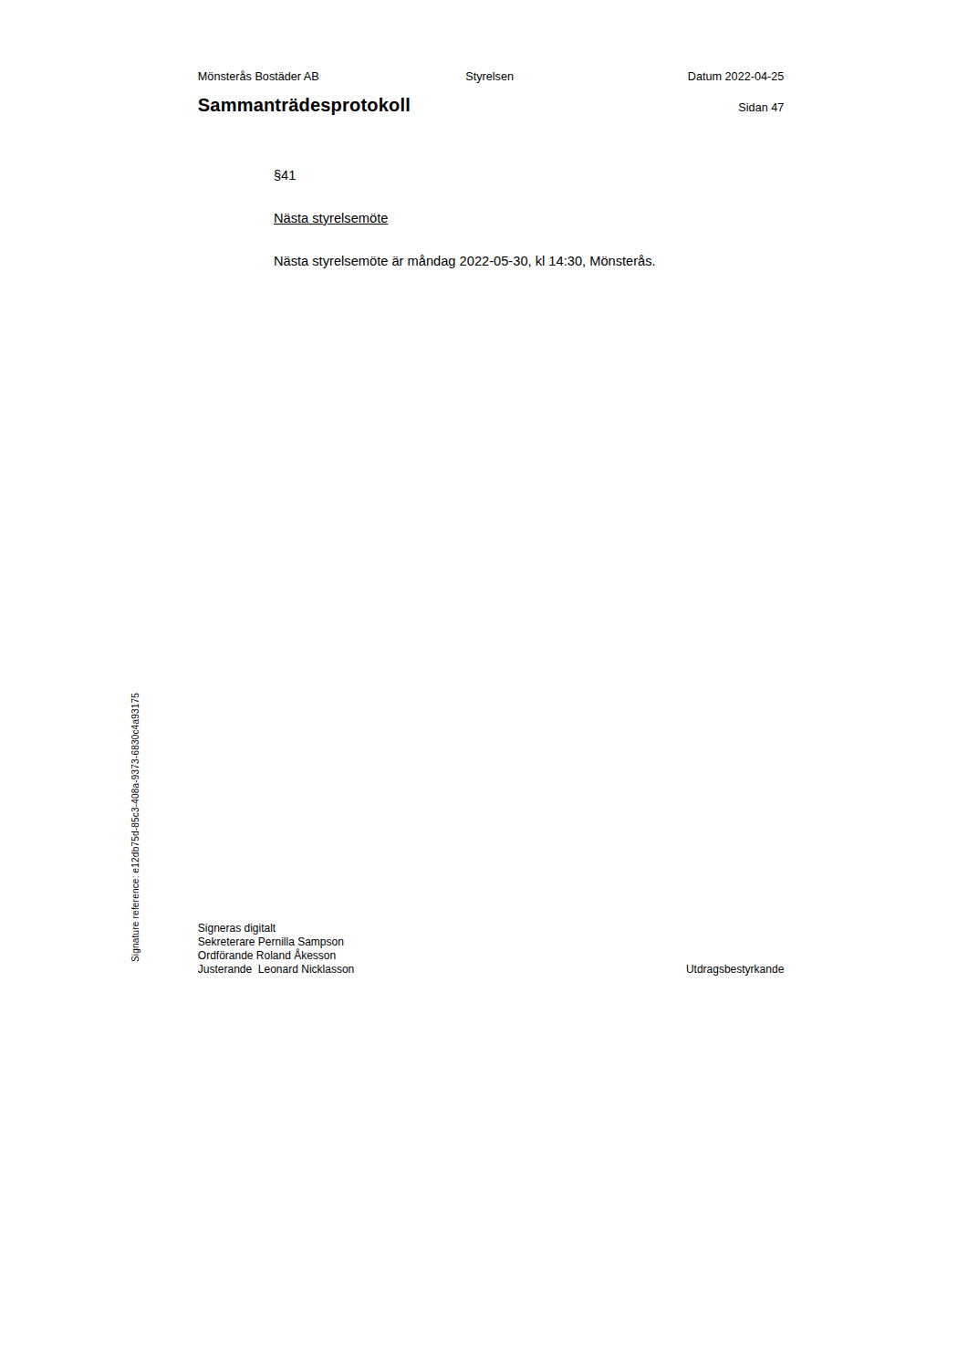Signature reference: e12db75d-85c3-408a-9373-6830c4a93175
Mönsterås Bostäder AB
Styrelsen
Datum 2022-04-25
Sammanträdesprotokoll
Sidan 47
§41
Nästa styrelsemöte
Nästa styrelsemöte är måndag 2022-05-30, kl 14:30, Mönsterås.
Signeras digitalt
Sekreterare Pernilla Sampson
Ordförande Roland Åkesson
Justerande Leonard Nicklasson
Utdragsbestyrkande